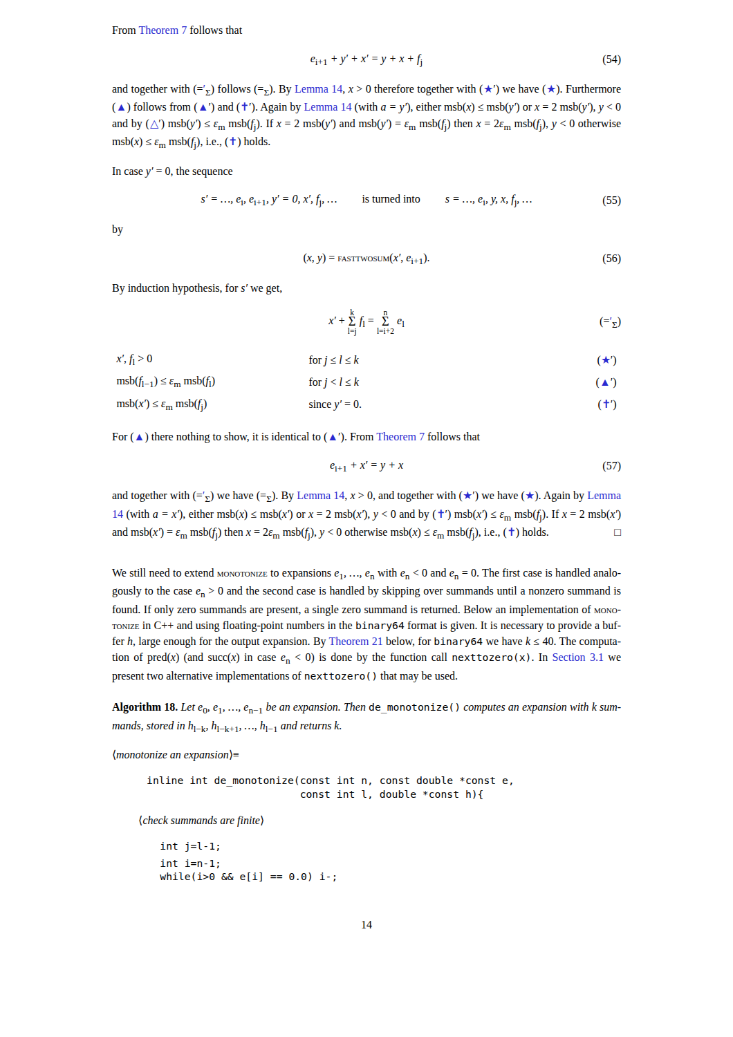From Theorem 7 follows that
ei+1 + y′ + x′ = y + x + fj (54)
and together with (=′Σ) follows (=Σ). By Lemma 14, x > 0 therefore together with (★′) we have (★). Furthermore (▲) follows from (▲′) and (✝′). Again by Lemma 14 (with a = y′), either msb(x) ≤ msb(y′) or x = 2 msb(y′), y < 0 and by (△′) msb(y′) ≤ εm msb(fj). If x = 2 msb(y′) and msb(y′) = εm msb(fj) then x = 2εm msb(fj), y < 0 otherwise msb(x) ≤ εm msb(fj), i.e., (✝) holds.
In case y′ = 0, the sequence
s′ = …, ei, ei+1, y′ = 0, x′, fj, … is turned into s = …, ei, y, x, fj, … (55)
by
(x, y) = fasttwosum(x′, ei+1). (56)
By induction hypothesis, for s′ we get,
x′ + kΣl=j fl = nΣl=i+2 el (=′Σ)
| x′ , f l > 0 | for j ≤ l ≤ k | ( ★ ′) |
| msb( f l−1 ) ≤ ε m msb( f l ) | for j < l ≤ k | ( ▲ ′) |
| msb( x′ ) ≤ ε m msb( f j ) | since y′ = 0. | ( ✝ ′) |
For (▲) there nothing to show, it is identical to (▲′). From Theorem 7 follows that
ei+1 + x′ = y + x (57)
and together with (=′Σ) we have (=Σ). By Lemma 14, x > 0, and together with (★′) we have (★). Again by Lemma 14 (with a = x′), either msb(x) ≤ msb(x′) or x = 2 msb(x′), y < 0 and by (✝′) msb(x′) ≤ εm msb(fj). If x = 2 msb(x′) and msb(x′) = εm msb(fj) then x = 2εm msb(fj), y < 0 otherwise msb(x) ≤ εm msb(fj), i.e., (✝) holds. □
We still need to extend monotonize to expansions e1, …, en with en < 0 and en = 0. The first case is handled analogously to the case en > 0 and the second case is handled by skipping over summands until a nonzero summand is found. If only zero summands are present, a single zero summand is returned. Below an implementation of monotonize in C++ and using floating-point numbers in the binary64 format is given. It is necessary to provide a buffer h, large enough for the output expansion. By Theorem 21 below, for binary64 we have k ≤ 40. The computation of pred(x) (and succ(x) in case en < 0) is done by the function call nexttozero(x). In Section 3.1 we present two alternative implementations of nexttozero() that may be used.
Algorithm 18. Let e0, e1, …, en−1 be an expansion. Then de_monotonize() computes an expansion with k summands, stored in hl−k, hl−k+1, …, hl−1 and returns k.
⟨monotonize an expansion⟩≡
inline int de_monotonize(const int n, const double *const e, const int l, double *const h){
⟨check summands are finite⟩
int j=l-1;
int i=n-1; while(i>0 && e[i] == 0.0) i-;
14